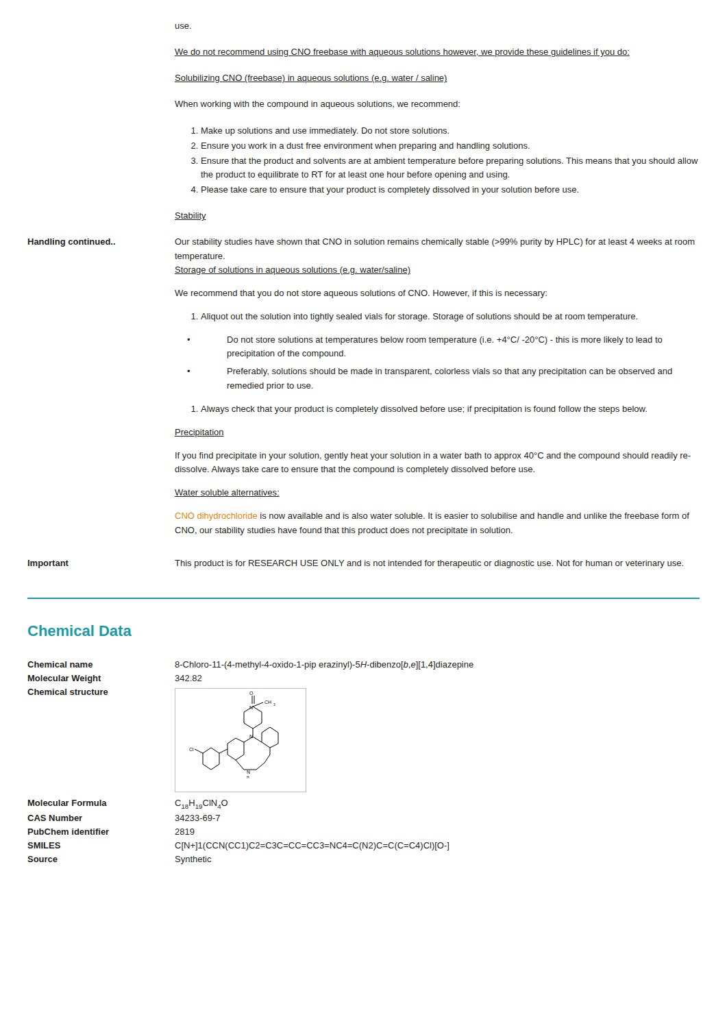use.
We do not recommend using CNO freebase with aqueous solutions however, we provide these guidelines if you do:
Solubilizing CNO (freebase) in aqueous solutions (e.g. water / saline)
When working with the compound in aqueous solutions, we recommend:
Make up solutions and use immediately. Do not store solutions.
Ensure you work in a dust free environment when preparing and handling solutions.
Ensure that the product and solvents are at ambient temperature before preparing solutions. This means that you should allow the product to equilibrate to RT for at least one hour before opening and using.
Please take care to ensure that your product is completely dissolved in your solution before use.
Stability
Handling continued..
Our stability studies have shown that CNO in solution remains chemically stable (>99% purity by HPLC) for at least 4 weeks at room temperature.
Storage of solutions in aqueous solutions (e.g. water/saline)
We recommend that you do not store aqueous solutions of CNO. However, if this is necessary:
Aliquot out the solution into tightly sealed vials for storage. Storage of solutions should be at room temperature.
Do not store solutions at temperatures below room temperature (i.e. +4°C/ -20°C) - this is more likely to lead to precipitation of the compound.
Preferably, solutions should be made in transparent, colorless vials so that any precipitation can be observed and remedied prior to use.
Always check that your product is completely dissolved before use; if precipitation is found follow the steps below.
Precipitation
If you find precipitate in your solution, gently heat your solution in a water bath to approx 40°C and the compound should readily re-dissolve. Always take care to ensure that the compound is completely dissolved before use.
Water soluble alternatives:
CNO dihydrochloride is now available and is also water soluble. It is easier to solubilise and handle and unlike the freebase form of CNO, our stability studies have found that this product does not precipitate in solution.
Important
This product is for RESEARCH USE ONLY and is not intended for therapeutic or diagnostic use. Not for human or veterinary use.
Chemical Data
Chemical name
8-Chloro-11-(4-methyl-4-oxido-1-pip erazinyl)-5H-dibenzo[b,e][1,4]diazepine
Molecular Weight
342.82
Chemical structure
O N CH 3 N Cl N H
Molecular Formula
C18H19ClN4O
CAS Number
34233-69-7
PubChem identifier
2819
SMILES
C[N+]1(CCN(CC1)C2=C3C=CC=CC3=NC4=C(N2)C=C(C=C4)Cl)[O-]
Source
Synthetic